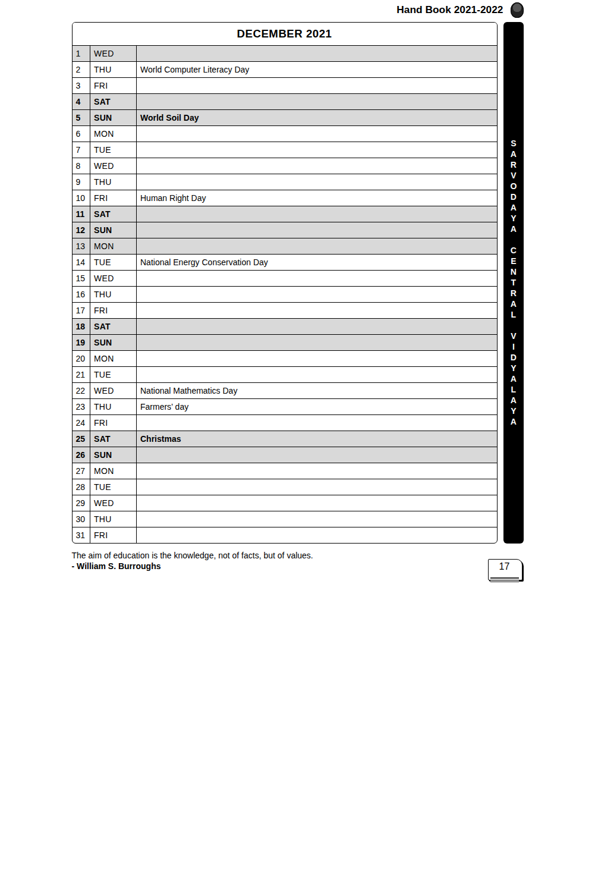Hand Book 2021-2022
DECEMBER 2021
| 1 | WED | |
| 2 | THU | World Computer Literacy Day |
| 3 | FRI | |
| 4 | SAT | |
| 5 | SUN | World Soil Day |
| 6 | MON | |
| 7 | TUE | |
| 8 | WED | |
| 9 | THU | |
| 10 | FRI | Human Right Day |
| 11 | SAT | |
| 12 | SUN | |
| 13 | MON | |
| 14 | TUE | National Energy Conservation Day |
| 15 | WED | |
| 16 | THU | |
| 17 | FRI | |
| 18 | SAT | |
| 19 | SUN | |
| 20 | MON | |
| 21 | TUE | |
| 22 | WED | National Mathematics Day |
| 23 | THU | Farmers’ day |
| 24 | FRI | |
| 25 | SAT | Christmas |
| 26 | SUN | |
| 27 | MON | |
| 28 | TUE | |
| 29 | WED | |
| 30 | THU | |
| 31 | FRI | |
SARVODAYA CENTRAL VIDYALAYA
The aim of education is the knowledge, not of facts, but of values. - William S. Burroughs
17